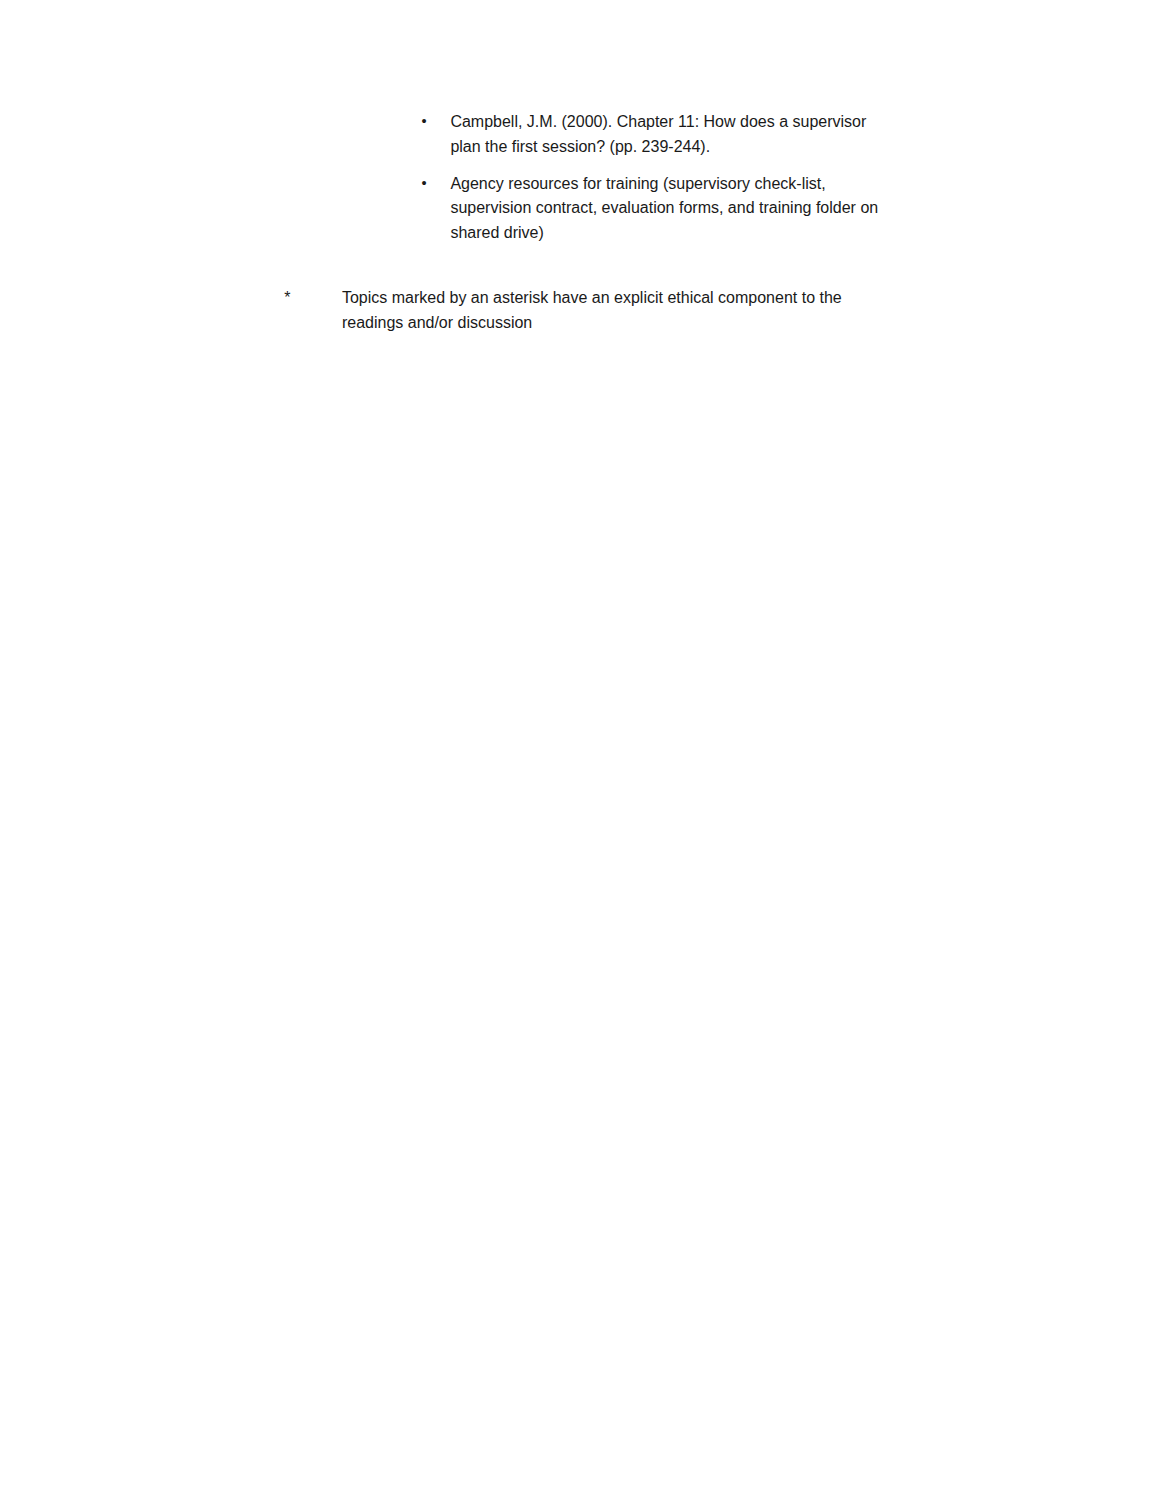Campbell, J.M. (2000). Chapter 11: How does a supervisor plan the first session? (pp. 239-244).
Agency resources for training (supervisory check-list, supervision contract, evaluation forms, and training folder on shared drive)
*
Topics marked by an asterisk have an explicit ethical component to the readings and/or discussion